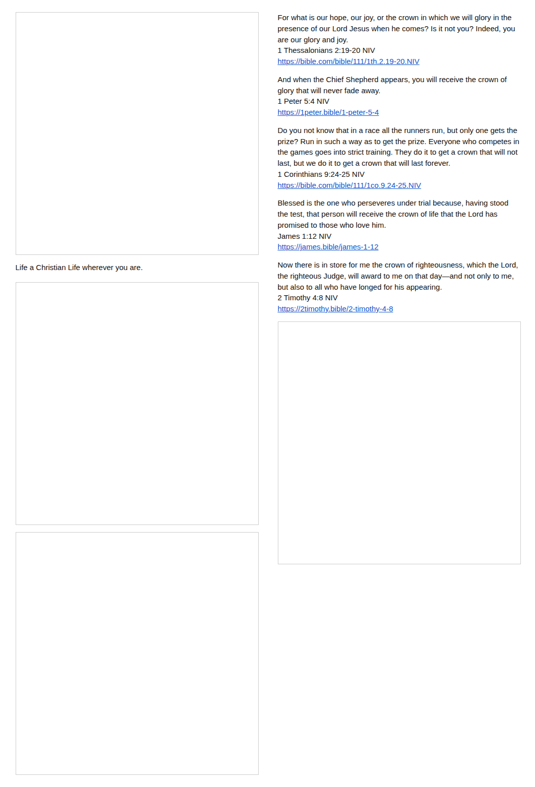Life a Christian Life wherever you are.
For what is our hope, our joy, or the crown in which we will glory in the presence of our Lord Jesus when he comes? Is it not you? Indeed, you are our glory and joy.
1 Thessalonians 2:19-20 NIV https://bible.com/bible/111/1th.2.19-20.NIV
And when the Chief Shepherd appears, you will receive the crown of glory that will never fade away.
1 Peter 5:4 NIV https://1peter.bible/1-peter-5-4
Do you not know that in a race all the runners run, but only one gets the prize? Run in such a way as to get the prize. Everyone who competes in the games goes into strict training. They do it to get a crown that will not last, but we do it to get a crown that will last forever.
1 Corinthians 9:24-25 NIV https://bible.com/bible/111/1co.9.24-25.NIV
Blessed is the one who perseveres under trial because, having stood the test, that person will receive the crown of life that the Lord has promised to those who love him.
James 1:12 NIV https://james.bible/james-1-12
Now there is in store for me the crown of righteousness, which the Lord, the righteous Judge, will award to me on that day—and not only to me, but also to all who have longed for his appearing.
2 Timothy 4:8 NIV https://2timothy.bible/2-timothy-4-8